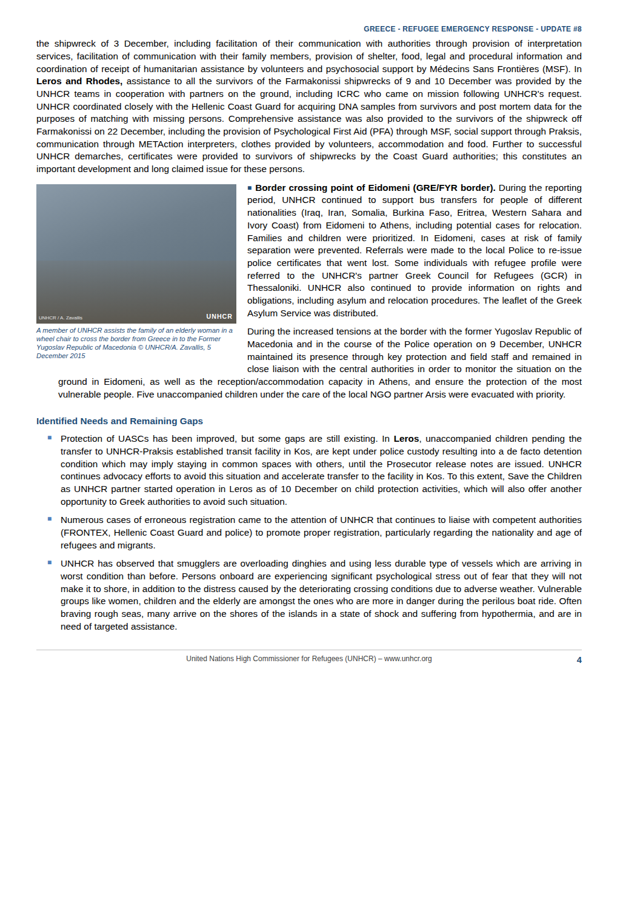GREECE - REFUGEE EMERGENCY RESPONSE - UPDATE #8
the shipwreck of 3 December, including facilitation of their communication with authorities through provision of interpretation services, facilitation of communication with their family members, provision of shelter, food, legal and procedural information and coordination of receipt of humanitarian assistance by volunteers and psychosocial support by Médecins Sans Frontières (MSF). In Leros and Rhodes, assistance to all the survivors of the Farmakonissi shipwrecks of 9 and 10 December was provided by the UNHCR teams in cooperation with partners on the ground, including ICRC who came on mission following UNHCR's request. UNHCR coordinated closely with the Hellenic Coast Guard for acquiring DNA samples from survivors and post mortem data for the purposes of matching with missing persons. Comprehensive assistance was also provided to the survivors of the shipwreck off Farmakonissi on 22 December, including the provision of Psychological First Aid (PFA) through MSF, social support through Praksis, communication through METAction interpreters, clothes provided by volunteers, accommodation and food. Further to successful UNHCR demarches, certificates were provided to survivors of shipwrecks by the Coast Guard authorities; this constitutes an important development and long claimed issue for these persons.
UNHCR / A. Zavallis UNHCR
A member of UNHCR assists the family of an elderly woman in a wheel chair to cross the border from Greece in to the Former Yugoslav Republic of Macedonia © UNHCR/A. Zavallis, 5 December 2015
■ Border crossing point of Eidomeni (GRE/FYR border). During the reporting period, UNHCR continued to support bus transfers for people of different nationalities (Iraq, Iran, Somalia, Burkina Faso, Eritrea, Western Sahara and Ivory Coast) from Eidomeni to Athens, including potential cases for relocation. Families and children were prioritized. In Eidomeni, cases at risk of family separation were prevented. Referrals were made to the local Police to re-issue police certificates that went lost. Some individuals with refugee profile were referred to the UNHCR's partner Greek Council for Refugees (GCR) in Thessaloniki. UNHCR also continued to provide information on rights and obligations, including asylum and relocation procedures. The leaflet of the Greek Asylum Service was distributed.
During the increased tensions at the border with the former Yugoslav Republic of Macedonia and in the course of the Police operation on 9 December, UNHCR maintained its presence through key protection and field staff and remained in close liaison with the central authorities in order to monitor the situation on the ground in Eidomeni, as well as the reception/accommodation capacity in Athens, and ensure the protection of the most vulnerable people. Five unaccompanied children under the care of the local NGO partner Arsis were evacuated with priority.
Identified Needs and Remaining Gaps
Protection of UASCs has been improved, but some gaps are still existing. In Leros, unaccompanied children pending the transfer to UNHCR-Praksis established transit facility in Kos, are kept under police custody resulting into a de facto detention condition which may imply staying in common spaces with others, until the Prosecutor release notes are issued. UNHCR continues advocacy efforts to avoid this situation and accelerate transfer to the facility in Kos. To this extent, Save the Children as UNHCR partner started operation in Leros as of 10 December on child protection activities, which will also offer another opportunity to Greek authorities to avoid such situation.
Numerous cases of erroneous registration came to the attention of UNHCR that continues to liaise with competent authorities (FRONTEX, Hellenic Coast Guard and police) to promote proper registration, particularly regarding the nationality and age of refugees and migrants.
UNHCR has observed that smugglers are overloading dinghies and using less durable type of vessels which are arriving in worst condition than before. Persons onboard are experiencing significant psychological stress out of fear that they will not make it to shore, in addition to the distress caused by the deteriorating crossing conditions due to adverse weather. Vulnerable groups like women, children and the elderly are amongst the ones who are more in danger during the perilous boat ride. Often braving rough seas, many arrive on the shores of the islands in a state of shock and suffering from hypothermia, and are in need of targeted assistance.
United Nations High Commissioner for Refugees (UNHCR) – www.unhcr.org 4